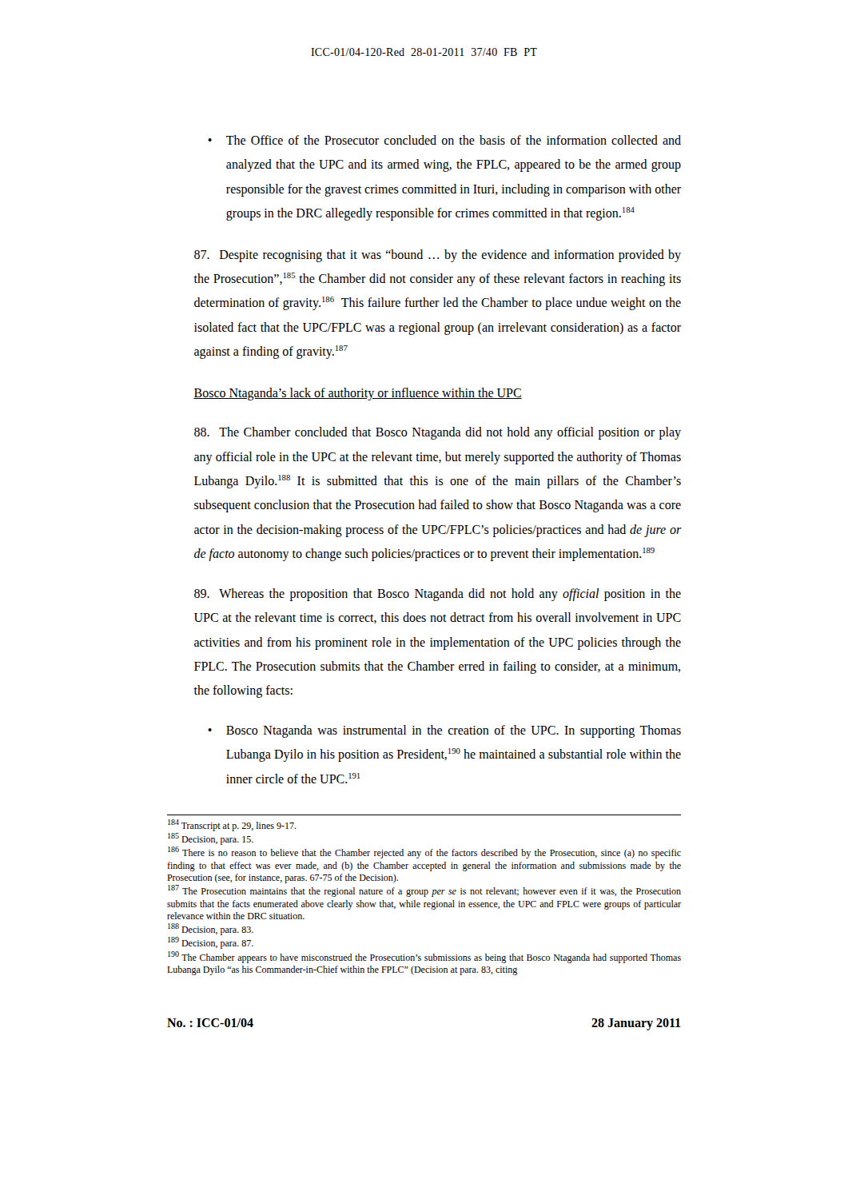ICC-01/04-120-Red 28-01-2011 37/40 FB PT
The Office of the Prosecutor concluded on the basis of the information collected and analyzed that the UPC and its armed wing, the FPLC, appeared to be the armed group responsible for the gravest crimes committed in Ituri, including in comparison with other groups in the DRC allegedly responsible for crimes committed in that region.184
87. Despite recognising that it was “bound … by the evidence and information provided by the Prosecution”,185 the Chamber did not consider any of these relevant factors in reaching its determination of gravity.186 This failure further led the Chamber to place undue weight on the isolated fact that the UPC/FPLC was a regional group (an irrelevant consideration) as a factor against a finding of gravity.187
Bosco Ntaganda’s lack of authority or influence within the UPC
88. The Chamber concluded that Bosco Ntaganda did not hold any official position or play any official role in the UPC at the relevant time, but merely supported the authority of Thomas Lubanga Dyilo.188 It is submitted that this is one of the main pillars of the Chamber’s subsequent conclusion that the Prosecution had failed to show that Bosco Ntaganda was a core actor in the decision-making process of the UPC/FPLC’s policies/practices and had de jure or de facto autonomy to change such policies/practices or to prevent their implementation.189
89. Whereas the proposition that Bosco Ntaganda did not hold any official position in the UPC at the relevant time is correct, this does not detract from his overall involvement in UPC activities and from his prominent role in the implementation of the UPC policies through the FPLC. The Prosecution submits that the Chamber erred in failing to consider, at a minimum, the following facts:
Bosco Ntaganda was instrumental in the creation of the UPC. In supporting Thomas Lubanga Dyilo in his position as President,190 he maintained a substantial role within the inner circle of the UPC.191
184 Transcript at p. 29, lines 9-17.
185 Decision, para. 15.
186 There is no reason to believe that the Chamber rejected any of the factors described by the Prosecution, since (a) no specific finding to that effect was ever made, and (b) the Chamber accepted in general the information and submissions made by the Prosecution (see, for instance, paras. 67-75 of the Decision).
187 The Prosecution maintains that the regional nature of a group per se is not relevant; however even if it was, the Prosecution submits that the facts enumerated above clearly show that, while regional in essence, the UPC and FPLC were groups of particular relevance within the DRC situation.
188 Decision, para. 83.
189 Decision, para. 87.
190 The Chamber appears to have misconstrued the Prosecution’s submissions as being that Bosco Ntaganda had supported Thomas Lubanga Dyilo “as his Commander-in-Chief within the FPLC” (Decision at para. 83, citing
No. : ICC-01/04 28 January 2011